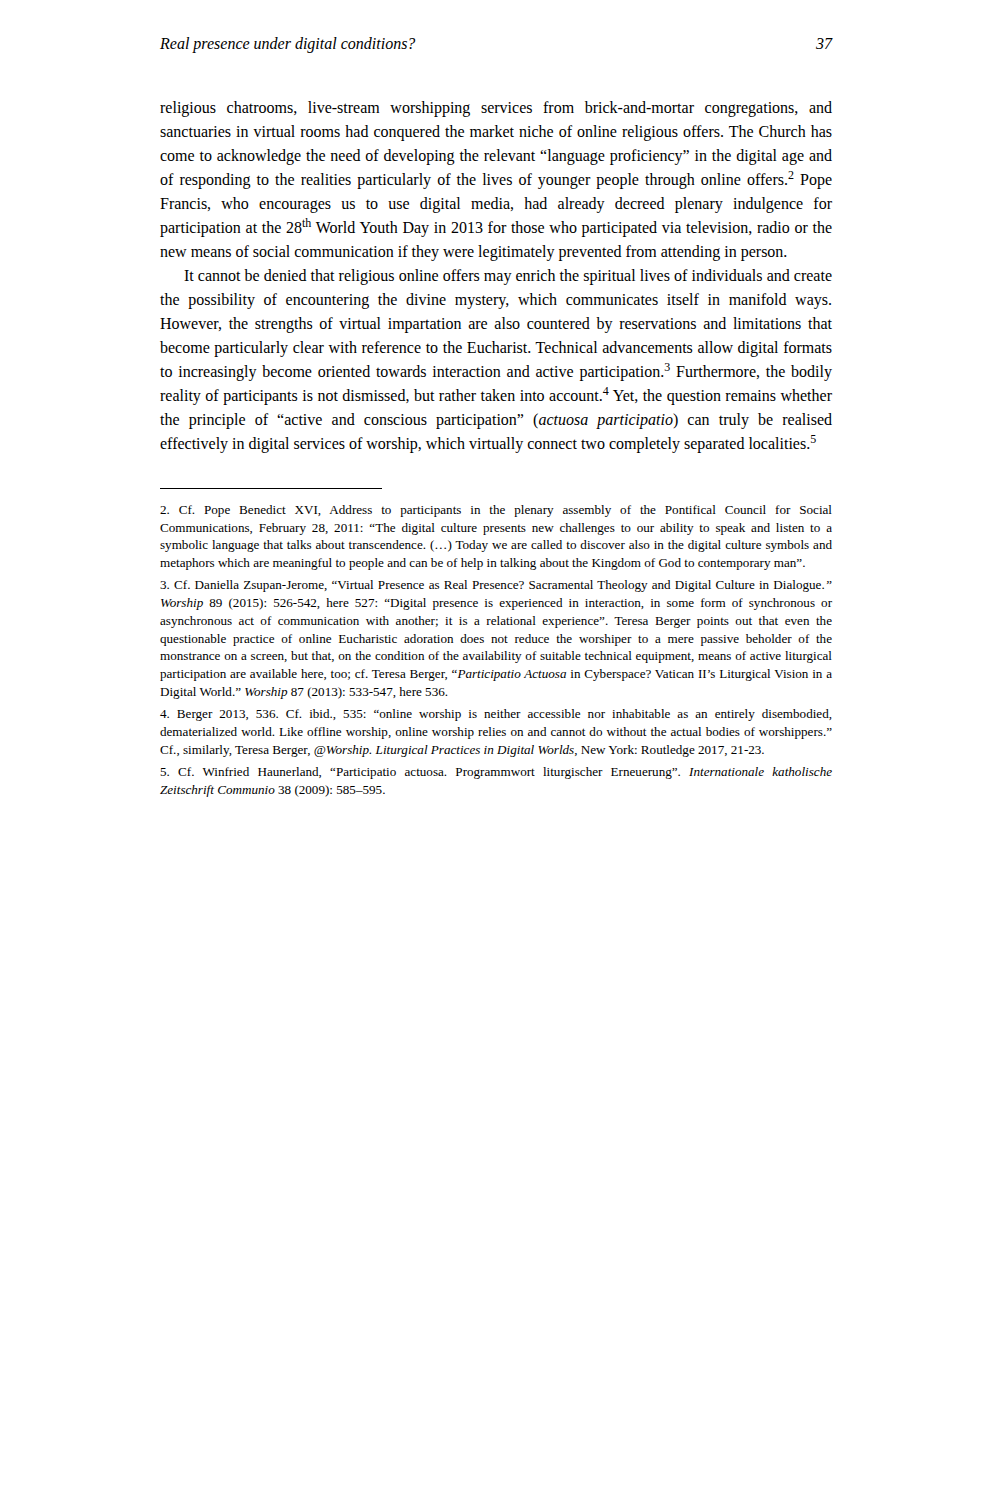Real presence under digital conditions? 37
religious chatrooms, live-stream worshipping services from brick-and-mortar congregations, and sanctuaries in virtual rooms had conquered the market niche of online religious offers. The Church has come to acknowledge the need of developing the relevant “language proficiency” in the digital age and of responding to the realities particularly of the lives of younger people through online offers.2 Pope Francis, who encourages us to use digital media, had already decreed plenary indulgence for participation at the 28th World Youth Day in 2013 for those who participated via television, radio or the new means of social communication if they were legitimately prevented from attending in person.
It cannot be denied that religious online offers may enrich the spiritual lives of individuals and create the possibility of encountering the divine mystery, which communicates itself in manifold ways. However, the strengths of virtual impartation are also countered by reservations and limitations that become particularly clear with reference to the Eucharist. Technical advancements allow digital formats to increasingly become oriented towards interaction and active participation.3 Furthermore, the bodily reality of participants is not dismissed, but rather taken into account.4 Yet, the question remains whether the principle of “active and conscious participation” (actuosa participatio) can truly be realised effectively in digital services of worship, which virtually connect two completely separated localities.5
2. Cf. Pope Benedict XVI, Address to participants in the plenary assembly of the Pontifical Council for Social Communications, February 28, 2011: “The digital culture presents new challenges to our ability to speak and listen to a symbolic language that talks about transcendence. (…) Today we are called to discover also in the digital culture symbols and metaphors which are meaningful to people and can be of help in talking about the Kingdom of God to contemporary man”.
3. Cf. Daniella Zsupan-Jerome, “Virtual Presence as Real Presence? Sacramental Theology and Digital Culture in Dialogue.” Worship 89 (2015): 526-542, here 527: “Digital presence is experienced in interaction, in some form of synchronous or asynchronous act of communication with another; it is a relational experience”. Teresa Berger points out that even the questionable practice of online Eucharistic adoration does not reduce the worshiper to a mere passive beholder of the monstrance on a screen, but that, on the condition of the availability of suitable technical equipment, means of active liturgical participation are available here, too; cf. Teresa Berger, “Participatio Actuosa in Cyberspace? Vatican II’s Liturgical Vision in a Digital World.” Worship 87 (2013): 533-547, here 536.
4. Berger 2013, 536. Cf. ibid., 535: “online worship is neither accessible nor inhabitable as an entirely disembodied, dematerialized world. Like offline worship, online worship relies on and cannot do without the actual bodies of worshippers.” Cf., similarly, Teresa Berger, @Worship. Liturgical Practices in Digital Worlds, New York: Routledge 2017, 21-23.
5. Cf. Winfried Haunerland, “Participatio actuosa. Programmwort liturgischer Erneuerung”. Internationale katholische Zeitschrift Communio 38 (2009): 585–595.